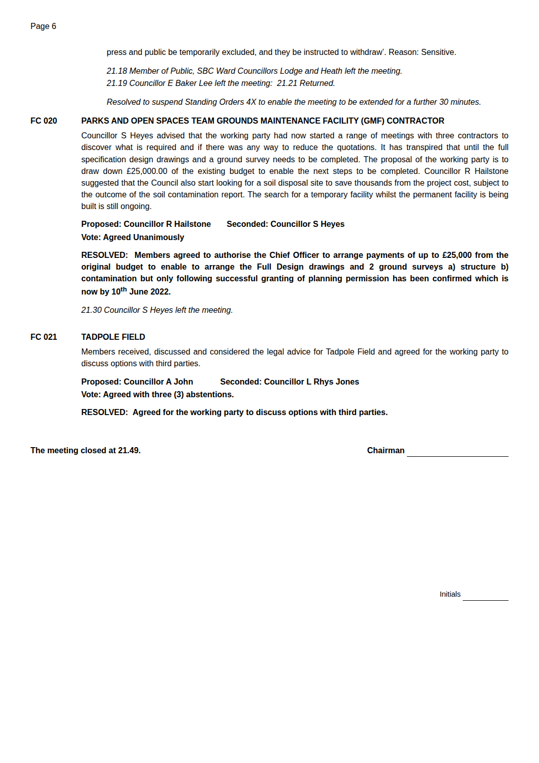Page 6
press and public be temporarily excluded, and they be instructed to withdraw’. Reason: Sensitive.
21.18 Member of Public, SBC Ward Councillors Lodge and Heath left the meeting.
21.19 Councillor E Baker Lee left the meeting: 21.21 Returned.
Resolved to suspend Standing Orders 4X to enable the meeting to be extended for a further 30 minutes.
FC 020
Parks and Open Spaces Team Grounds Maintenance Facility (GMF) Contractor
Councillor S Heyes advised that the working party had now started a range of meetings with three contractors to discover what is required and if there was any way to reduce the quotations. It has transpired that until the full specification design drawings and a ground survey needs to be completed. The proposal of the working party is to draw down £25,000.00 of the existing budget to enable the next steps to be completed. Councillor R Hailstone suggested that the Council also start looking for a soil disposal site to save thousands from the project cost, subject to the outcome of the soil contamination report. The search for a temporary facility whilst the permanent facility is being built is still ongoing.
Proposed: Councillor R Hailstone Seconded: Councillor S Heyes
Vote: Agreed Unanimously
RESOLVED: Members agreed to authorise the Chief Officer to arrange payments of up to £25,000 from the original budget to enable to arrange the Full Design drawings and 2 ground surveys a) structure b) contamination but only following successful granting of planning permission has been confirmed which is now by 10th June 2022.
21.30 Councillor S Heyes left the meeting.
FC 021
Tadpole Field
Members received, discussed and considered the legal advice for Tadpole Field and agreed for the working party to discuss options with third parties.
Proposed: Councillor A John Seconded: Councillor L Rhys Jones
Vote: Agreed with three (3) abstentions.
RESOLVED: Agreed for the working party to discuss options with third parties.
The meeting closed at 21.49. Chairman
Initials